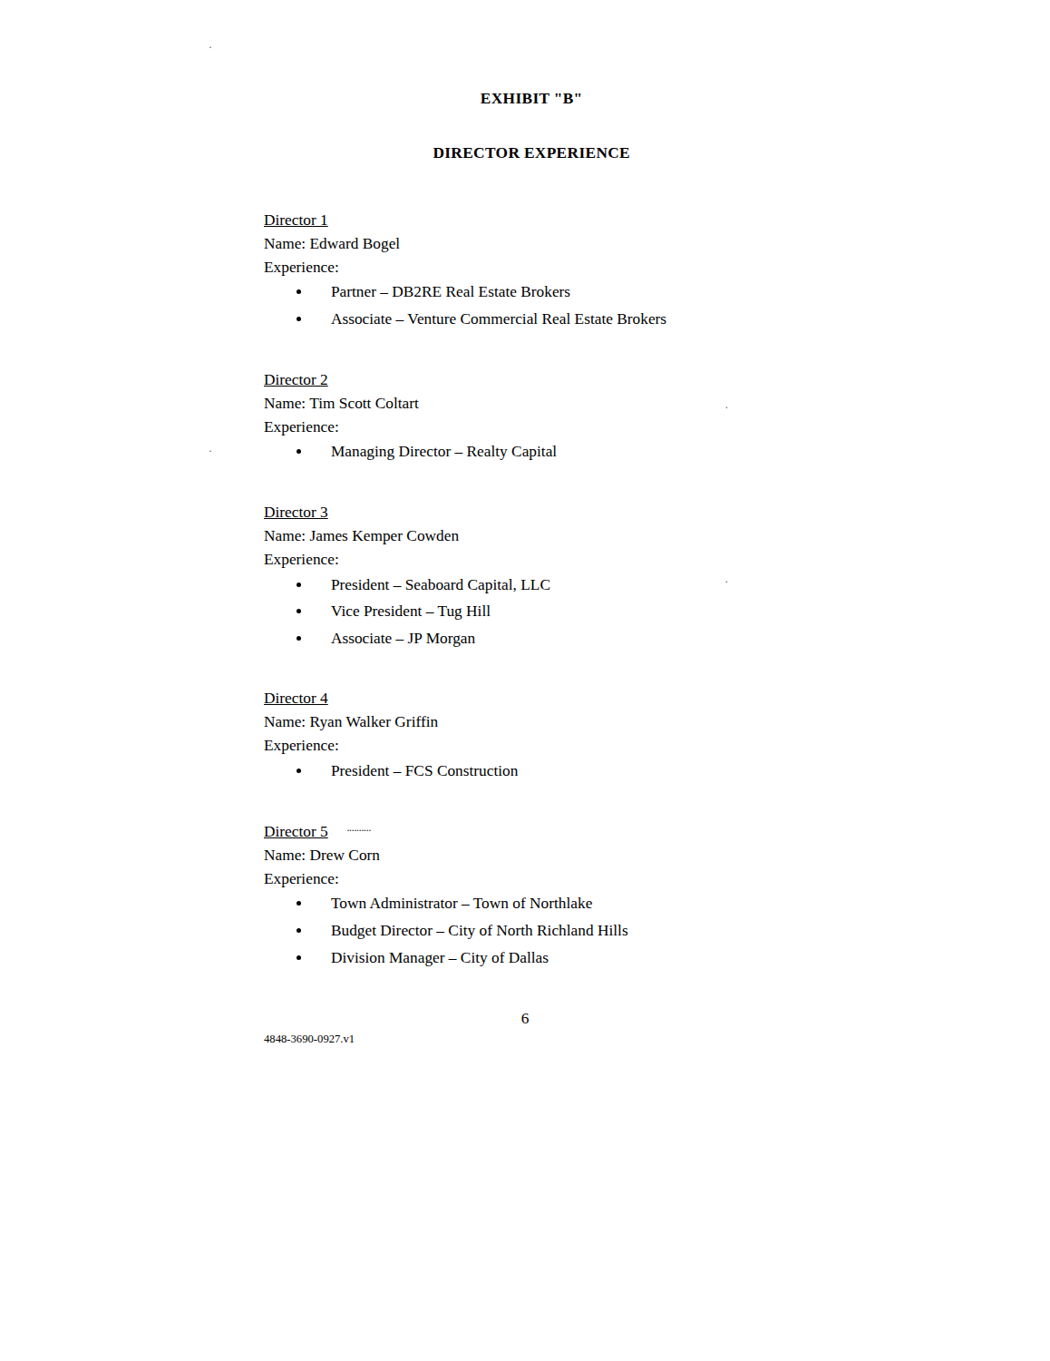.
.
.
.
EXHIBIT "B"
DIRECTOR EXPERIENCE
Director 1
Name: Edward Bogel
Experience:
Partner – DB2RE Real Estate Brokers
Associate – Venture Commercial Real Estate Brokers
Director 2
Name: Tim Scott Coltart
Experience:
Managing Director – Realty Capital
Director 3
Name: James Kemper Cowden
Experience:
President – Seaboard Capital, LLC
Vice President – Tug Hill
Associate – JP Morgan
Director 4
Name: Ryan Walker Griffin
Experience:
President – FCS Construction
..........
Director 5
Name: Drew Corn
Experience:
Town Administrator – Town of Northlake
Budget Director – City of North Richland Hills
Division Manager – City of Dallas
6
4848-3690-0927.v1